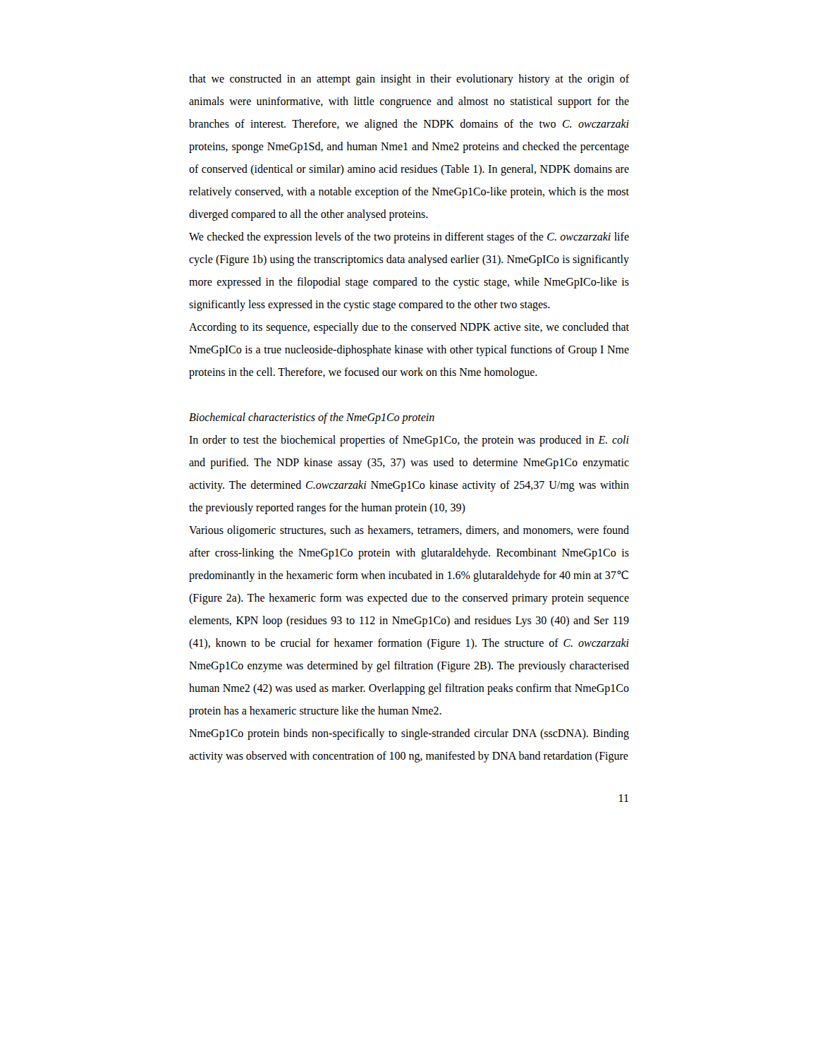that we constructed in an attempt gain insight in their evolutionary history at the origin of animals were uninformative, with little congruence and almost no statistical support for the branches of interest. Therefore, we aligned the NDPK domains of the two C. owczarzaki proteins, sponge NmeGp1Sd, and human Nme1 and Nme2 proteins and checked the percentage of conserved (identical or similar) amino acid residues (Table 1). In general, NDPK domains are relatively conserved, with a notable exception of the NmeGp1Co-like protein, which is the most diverged compared to all the other analysed proteins.
We checked the expression levels of the two proteins in different stages of the C. owczarzaki life cycle (Figure 1b) using the transcriptomics data analysed earlier (31). NmeGpICo is significantly more expressed in the filopodial stage compared to the cystic stage, while NmeGpICo-like is significantly less expressed in the cystic stage compared to the other two stages.
According to its sequence, especially due to the conserved NDPK active site, we concluded that NmeGpICo is a true nucleoside-diphosphate kinase with other typical functions of Group I Nme proteins in the cell. Therefore, we focused our work on this Nme homologue.
Biochemical characteristics of the NmeGp1Co protein
In order to test the biochemical properties of NmeGp1Co, the protein was produced in E. coli and purified. The NDP kinase assay (35, 37) was used to determine NmeGp1Co enzymatic activity. The determined C.owczarzaki NmeGp1Co kinase activity of 254,37 U/mg was within the previously reported ranges for the human protein (10, 39)
Various oligomeric structures, such as hexamers, tetramers, dimers, and monomers, were found after cross-linking the NmeGp1Co protein with glutaraldehyde. Recombinant NmeGp1Co is predominantly in the hexameric form when incubated in 1.6% glutaraldehyde for 40 min at 37℃ (Figure 2a). The hexameric form was expected due to the conserved primary protein sequence elements, KPN loop (residues 93 to 112 in NmeGp1Co) and residues Lys 30 (40) and Ser 119 (41), known to be crucial for hexamer formation (Figure 1). The structure of C. owczarzaki NmeGp1Co enzyme was determined by gel filtration (Figure 2B). The previously characterised human Nme2 (42) was used as marker. Overlapping gel filtration peaks confirm that NmeGp1Co protein has a hexameric structure like the human Nme2.
NmeGp1Co protein binds non-specifically to single-stranded circular DNA (sscDNA). Binding activity was observed with concentration of 100 ng, manifested by DNA band retardation (Figure
11